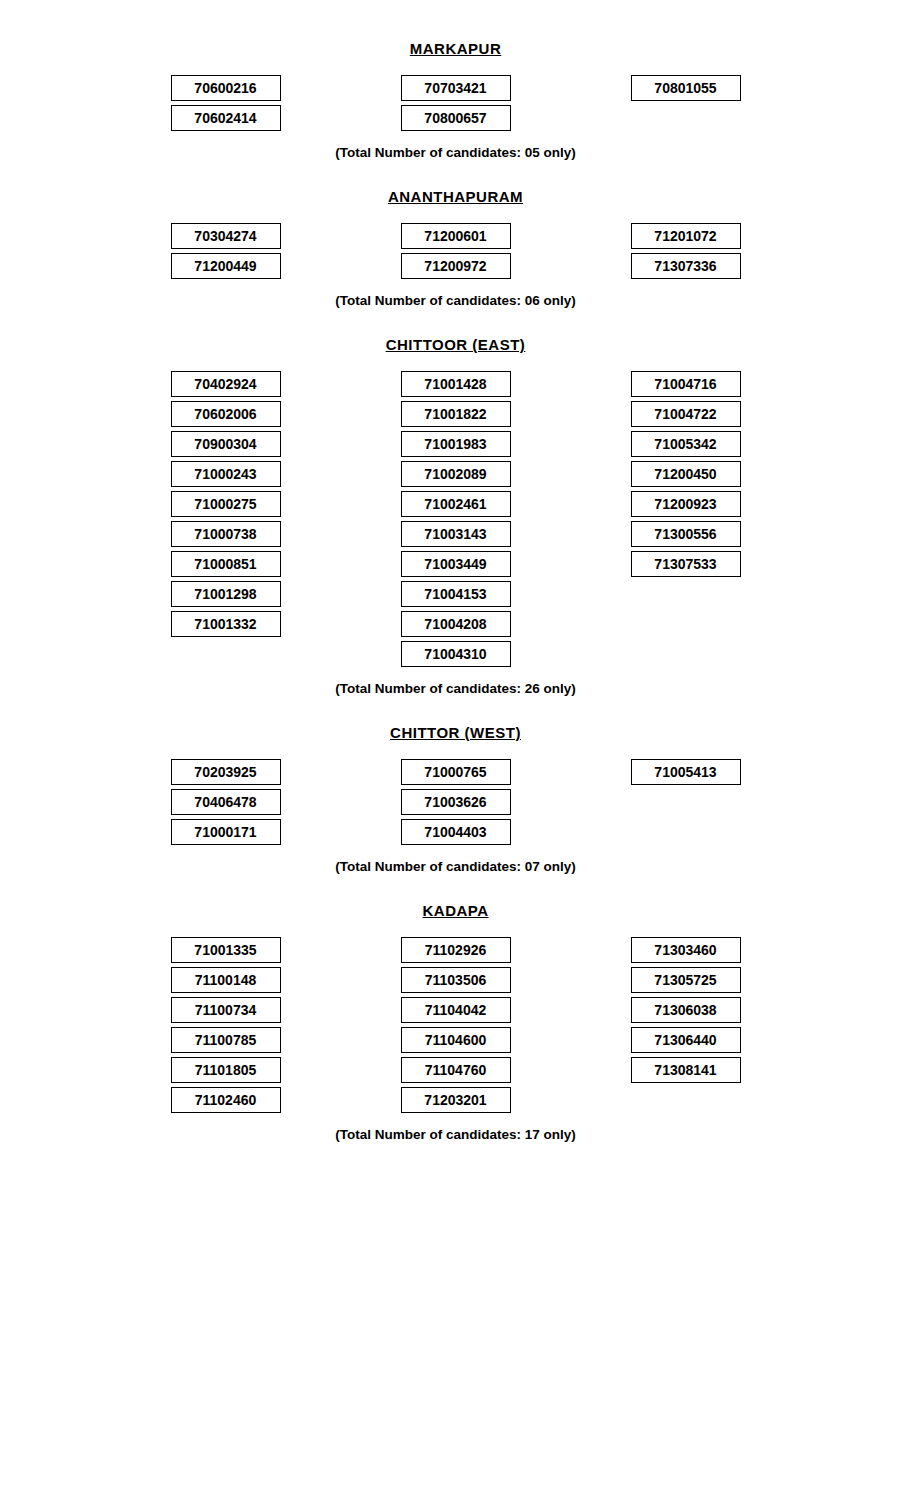MARKAPUR
70600216
70602414
70703421
70800657
70801055
(Total Number of candidates: 05 only)
ANANTHAPURAM
70304274
71200449
71200601
71200972
71201072
71307336
(Total Number of candidates: 06 only)
CHITTOOR (EAST)
70402924
70602006
70900304
71000243
71000275
71000738
71000851
71001298
71001332
71001428
71001822
71001983
71002089
71002461
71003143
71003449
71004153
71004208
71004310
71004716
71004722
71005342
71200450
71200923
71300556
71307533
(Total Number of candidates: 26 only)
CHITTOR (WEST)
70203925
70406478
71000171
71000765
71003626
71004403
71005413
(Total Number of candidates: 07 only)
KADAPA
71001335
71100148
71100734
71100785
71101805
71102460
71102926
71103506
71104042
71104600
71104760
71203201
71303460
71305725
71306038
71306440
71308141
(Total Number of candidates: 17 only)